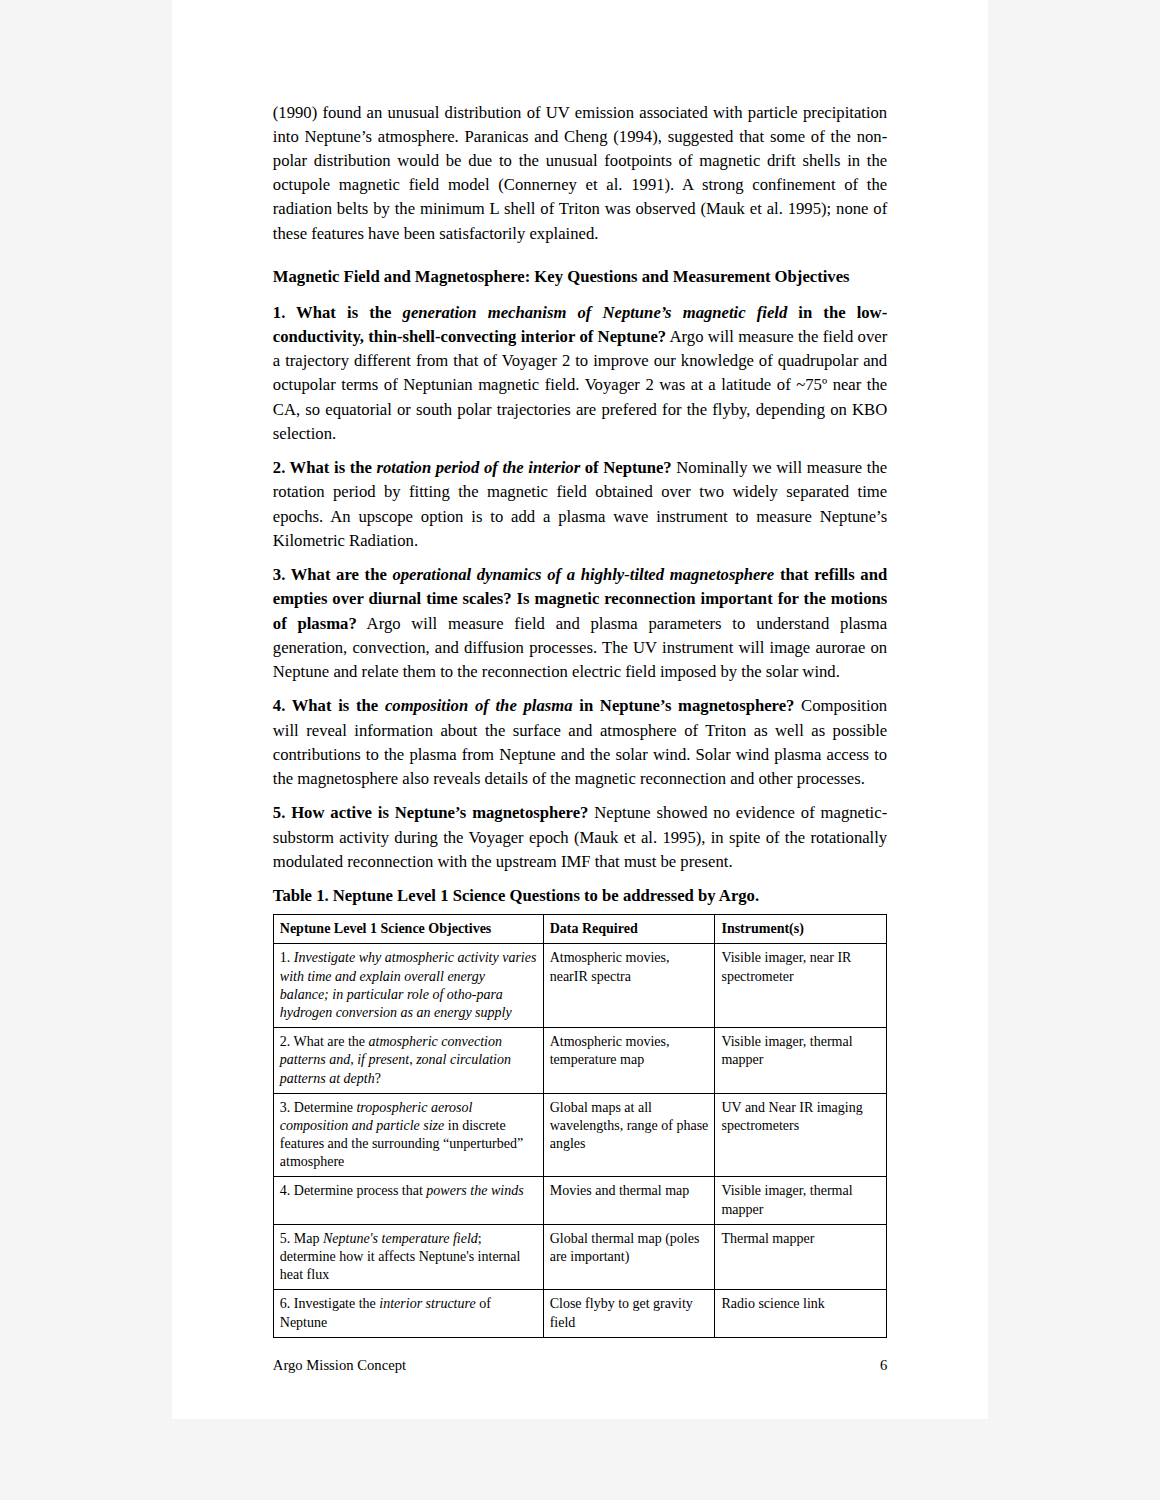(1990) found an unusual distribution of UV emission associated with particle precipitation into Neptune’s atmosphere. Paranicas and Cheng (1994), suggested that some of the non-polar distribution would be due to the unusual footpoints of magnetic drift shells in the octupole magnetic field model (Connerney et al. 1991). A strong confinement of the radiation belts by the minimum L shell of Triton was observed (Mauk et al. 1995); none of these features have been satisfactorily explained.
Magnetic Field and Magnetosphere: Key Questions and Measurement Objectives
1. What is the generation mechanism of Neptune’s magnetic field in the low-conductivity, thin-shell-convecting interior of Neptune? Argo will measure the field over a trajectory different from that of Voyager 2 to improve our knowledge of quadrupolar and octupolar terms of Neptunian magnetic field. Voyager 2 was at a latitude of ~75º near the CA, so equatorial or south polar trajectories are prefered for the flyby, depending on KBO selection.
2. What is the rotation period of the interior of Neptune? Nominally we will measure the rotation period by fitting the magnetic field obtained over two widely separated time epochs. An upscope option is to add a plasma wave instrument to measure Neptune’s Kilometric Radiation.
3. What are the operational dynamics of a highly-tilted magnetosphere that refills and empties over diurnal time scales? Is magnetic reconnection important for the motions of plasma? Argo will measure field and plasma parameters to understand plasma generation, convection, and diffusion processes. The UV instrument will image aurorae on Neptune and relate them to the reconnection electric field imposed by the solar wind.
4. What is the composition of the plasma in Neptune’s magnetosphere? Composition will reveal information about the surface and atmosphere of Triton as well as possible contributions to the plasma from Neptune and the solar wind. Solar wind plasma access to the magnetosphere also reveals details of the magnetic reconnection and other processes.
5. How active is Neptune’s magnetosphere? Neptune showed no evidence of magnetic-substorm activity during the Voyager epoch (Mauk et al. 1995), in spite of the rotationally modulated reconnection with the upstream IMF that must be present.
Table 1. Neptune Level 1 Science Questions to be addressed by Argo.
| Neptune Level 1 Science Objectives | Data Required | Instrument(s) |
| --- | --- | --- |
| 1. Investigate why atmospheric activity varies with time and explain overall energy balance; in particular role of otho-para hydrogen conversion as an energy supply | Atmospheric movies, nearIR spectra | Visible imager, near IR spectrometer |
| 2. What are the atmospheric convection patterns and, if present, zonal circulation patterns at depth ? | Atmospheric movies, temperature map | Visible imager, thermal mapper |
| 3. Determine tropospheric aerosol composition and particle size in discrete features and the surrounding “unperturbed” atmosphere | Global maps at all wavelengths, range of phase angles | UV and Near IR imaging spectrometers |
| 4. Determine process that powers the winds | Movies and thermal map | Visible imager, thermal mapper |
| 5. Map Neptune's temperature field ; determine how it affects Neptune's internal heat flux | Global thermal map (poles are important) | Thermal mapper |
| 6. Investigate the interior structure of Neptune | Close flyby to get gravity field | Radio science link |
Argo Mission Concept 6